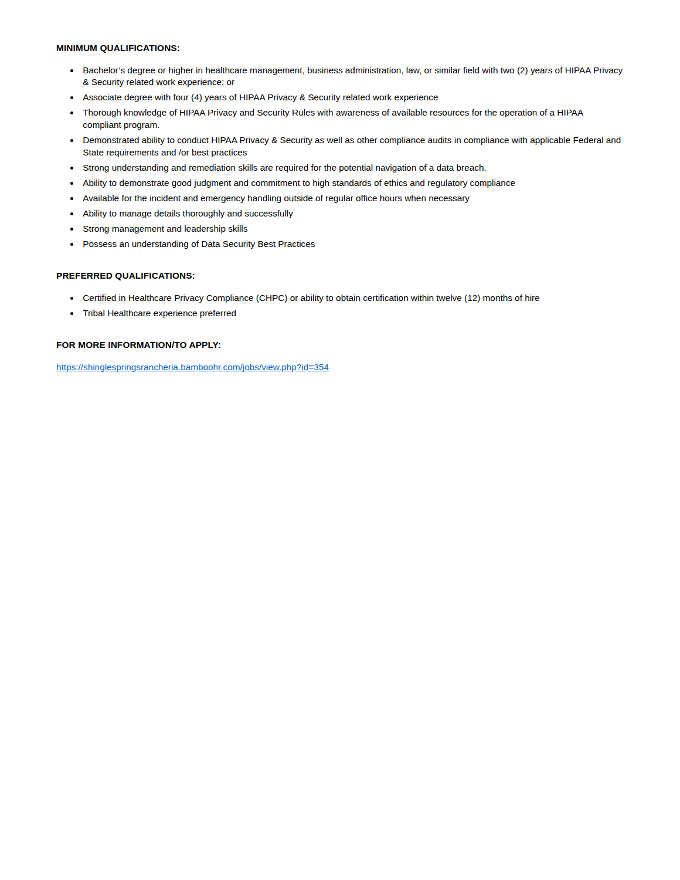MINIMUM QUALIFICATIONS:
Bachelor’s degree or higher in healthcare management, business administration, law, or similar field with two (2) years of HIPAA Privacy & Security related work experience; or
Associate degree with four (4) years of HIPAA Privacy & Security related work experience
Thorough knowledge of HIPAA Privacy and Security Rules with awareness of available resources for the operation of a HIPAA compliant program.
Demonstrated ability to conduct HIPAA Privacy & Security as well as other compliance audits in compliance with applicable Federal and State requirements and /or best practices
Strong understanding and remediation skills are required for the potential navigation of a data breach.
Ability to demonstrate good judgment and commitment to high standards of ethics and regulatory compliance
Available for the incident and emergency handling outside of regular office hours when necessary
Ability to manage details thoroughly and successfully
Strong management and leadership skills
Possess an understanding of Data Security Best Practices
PREFERRED QUALIFICATIONS:
Certified in Healthcare Privacy Compliance (CHPC) or ability to obtain certification within twelve (12) months of hire
Tribal Healthcare experience preferred
FOR MORE INFORMATION/TO APPLY:
https://shinglespringsrancheria.bamboohr.com/jobs/view.php?id=354